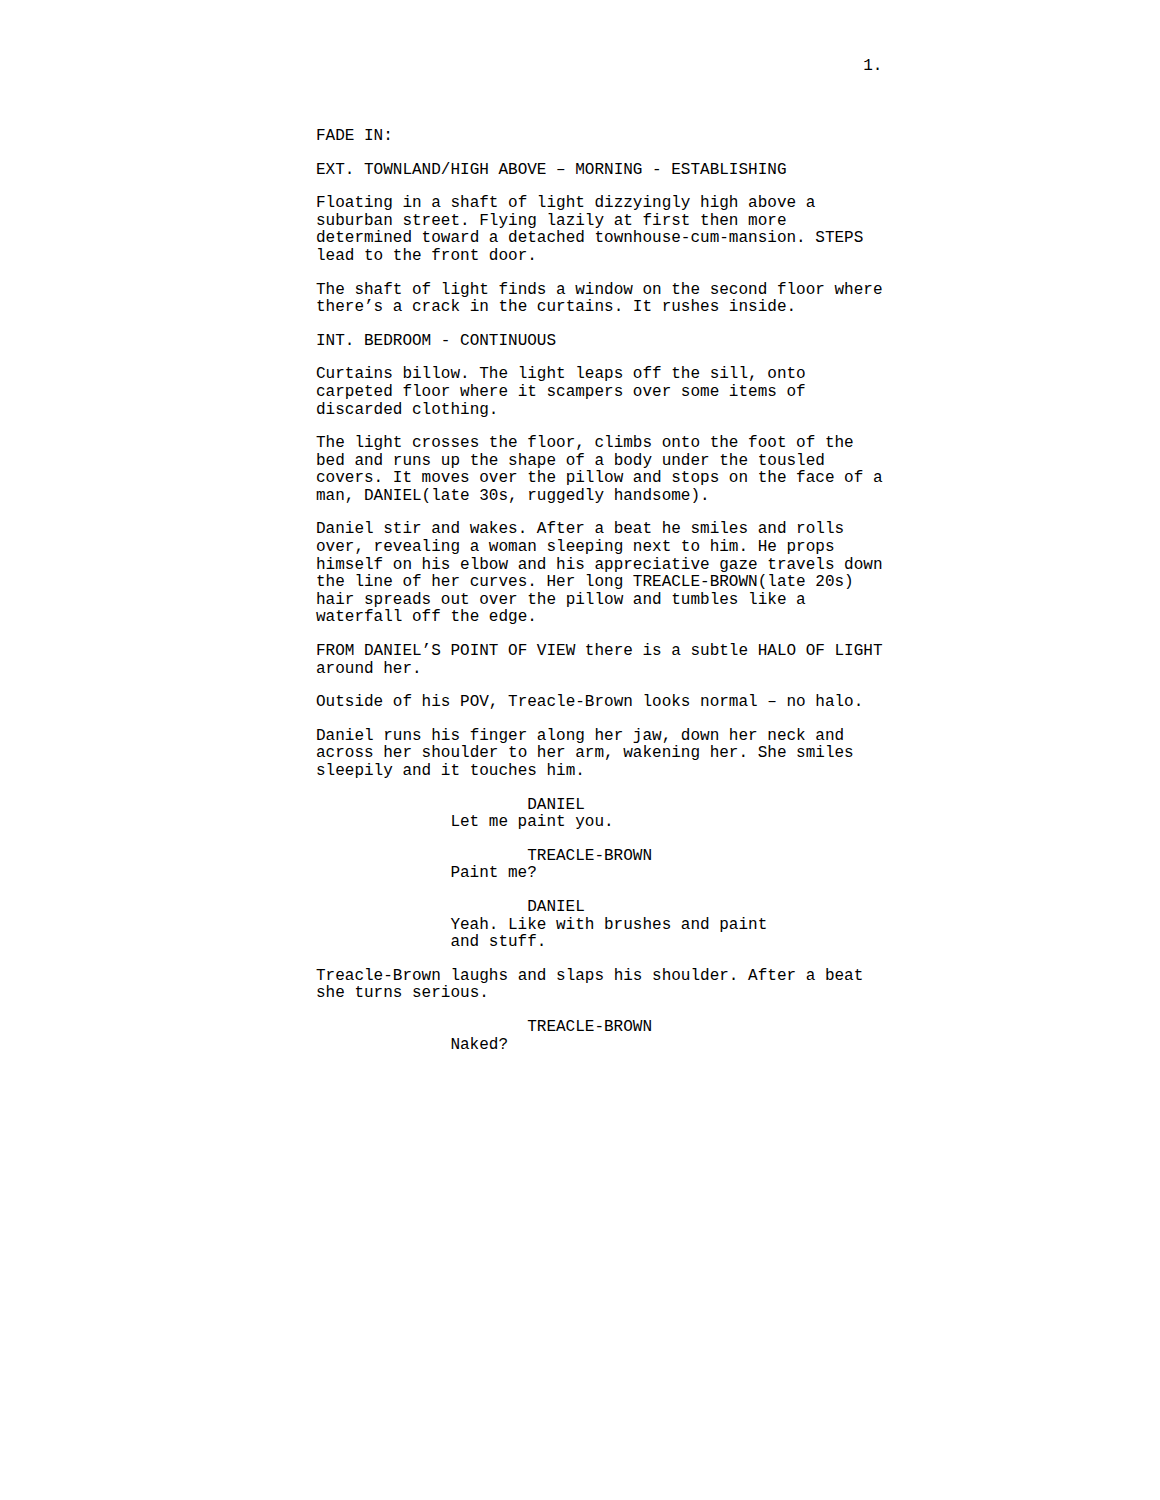1.
FADE IN:
EXT. TOWNLAND/HIGH ABOVE – MORNING - ESTABLISHING
Floating in a shaft of light dizzyingly high above a suburban street. Flying lazily at first then more determined toward a detached townhouse-cum-mansion. STEPS lead to the front door.
The shaft of light finds a window on the second floor where there’s a crack in the curtains. It rushes inside.
INT. BEDROOM - CONTINUOUS
Curtains billow. The light leaps off the sill, onto carpeted floor where it scampers over some items of discarded clothing.
The light crosses the floor, climbs onto the foot of the bed and runs up the shape of a body under the tousled covers. It moves over the pillow and stops on the face of a man, DANIEL(late 30s, ruggedly handsome).
Daniel stir and wakes. After a beat he smiles and rolls over, revealing a woman sleeping next to him. He props himself on his elbow and his appreciative gaze travels down the line of her curves. Her long TREACLE-BROWN(late 20s) hair spreads out over the pillow and tumbles like a waterfall off the edge.
FROM DANIEL’S POINT OF VIEW there is a subtle HALO OF LIGHT around her.
Outside of his POV, Treacle-Brown looks normal – no halo.
Daniel runs his finger along her jaw, down her neck and across her shoulder to her arm, wakening her. She smiles sleepily and it touches him.
DANIEL
Let me paint you.
TREACLE-BROWN
Paint me?
DANIEL
Yeah. Like with brushes and paint and stuff.
Treacle-Brown laughs and slaps his shoulder. After a beat she turns serious.
TREACLE-BROWN
Naked?